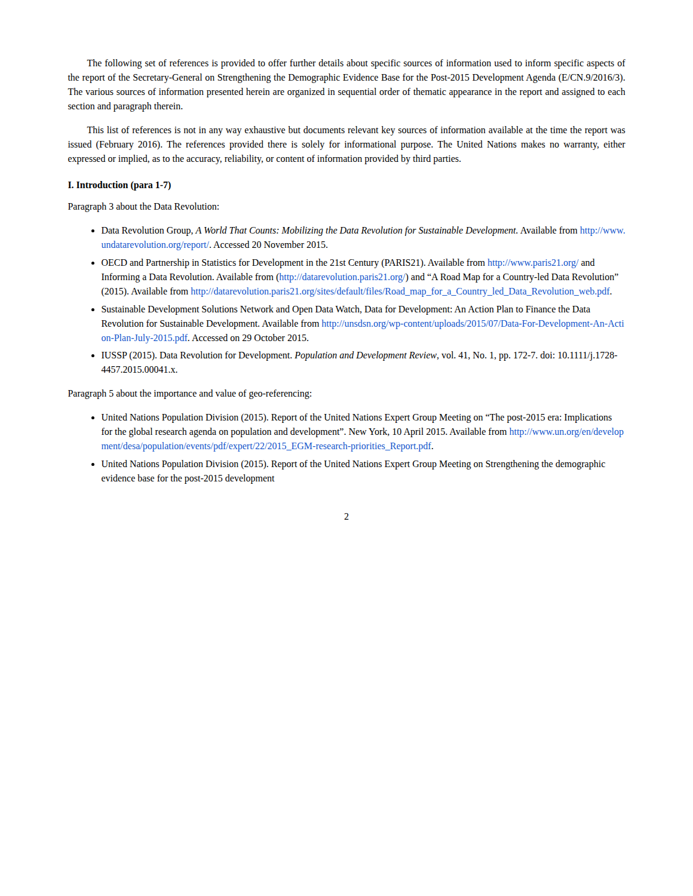The following set of references is provided to offer further details about specific sources of information used to inform specific aspects of the report of the Secretary-General on Strengthening the Demographic Evidence Base for the Post-2015 Development Agenda (E/CN.9/2016/3). The various sources of information presented herein are organized in sequential order of thematic appearance in the report and assigned to each section and paragraph therein.
This list of references is not in any way exhaustive but documents relevant key sources of information available at the time the report was issued (February 2016). The references provided there is solely for informational purpose. The United Nations makes no warranty, either expressed or implied, as to the accuracy, reliability, or content of information provided by third parties.
I. Introduction (para 1-7)
Paragraph 3 about the Data Revolution:
Data Revolution Group, A World That Counts: Mobilizing the Data Revolution for Sustainable Development. Available from http://www.undatarevolution.org/report/. Accessed 20 November 2015.
OECD and Partnership in Statistics for Development in the 21st Century (PARIS21). Available from http://www.paris21.org/ and Informing a Data Revolution. Available from (http://datarevolution.paris21.org/) and “A Road Map for a Country-led Data Revolution” (2015). Available from http://datarevolution.paris21.org/sites/default/files/Road_map_for_a_Country_led_Data_Revolution_web.pdf.
Sustainable Development Solutions Network and Open Data Watch, Data for Development: An Action Plan to Finance the Data Revolution for Sustainable Development. Available from http://unsdsn.org/wp-content/uploads/2015/07/Data-For-Development-An-Action-Plan-July-2015.pdf. Accessed on 29 October 2015.
IUSSP (2015). Data Revolution for Development. Population and Development Review, vol. 41, No. 1, pp. 172-7. doi: 10.1111/j.1728-4457.2015.00041.x.
Paragraph 5 about the importance and value of geo-referencing:
United Nations Population Division (2015). Report of the United Nations Expert Group Meeting on “The post-2015 era: Implications for the global research agenda on population and development”. New York, 10 April 2015. Available from http://www.un.org/en/development/desa/population/events/pdf/expert/22/2015_EGM-research-priorities_Report.pdf.
United Nations Population Division (2015). Report of the United Nations Expert Group Meeting on Strengthening the demographic evidence base for the post-2015 development
2